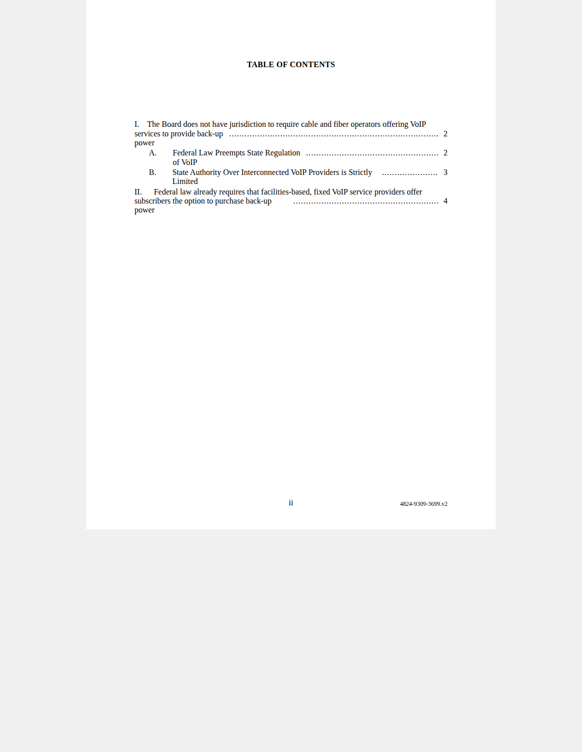TABLE OF CONTENTS
I. The Board does not have jurisdiction to require cable and fiber operators offering VoIP services to provide back-up power ................................................................................................ 2
A. Federal Law Preempts State Regulation of VoIP ............................................................ 2
B. State Authority Over Interconnected VoIP Providers is Strictly Limited ........................ 3
II. Federal law already requires that facilities-based, fixed VoIP service providers offer subscribers the option to purchase back-up power ......................................................... 4
ii
4824-9309-3699.v2